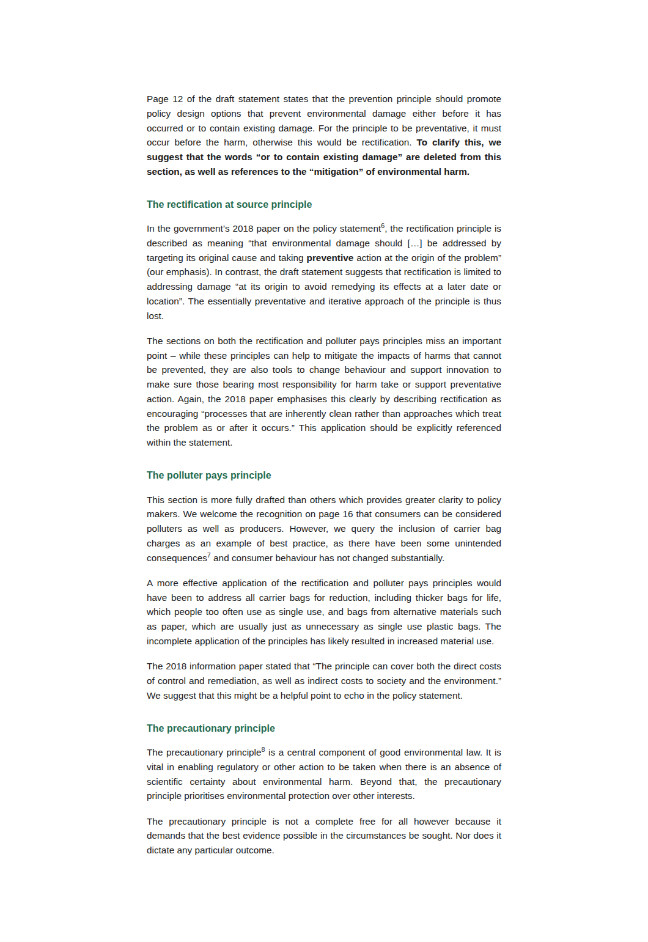Page 12 of the draft statement states that the prevention principle should promote policy design options that prevent environmental damage either before it has occurred or to contain existing damage. For the principle to be preventative, it must occur before the harm, otherwise this would be rectification. To clarify this, we suggest that the words “or to contain existing damage” are deleted from this section, as well as references to the “mitigation” of environmental harm.
The rectification at source principle
In the government’s 2018 paper on the policy statement6, the rectification principle is described as meaning “that environmental damage should […] be addressed by targeting its original cause and taking preventive action at the origin of the problem” (our emphasis). In contrast, the draft statement suggests that rectification is limited to addressing damage “at its origin to avoid remedying its effects at a later date or location”. The essentially preventative and iterative approach of the principle is thus lost.
The sections on both the rectification and polluter pays principles miss an important point – while these principles can help to mitigate the impacts of harms that cannot be prevented, they are also tools to change behaviour and support innovation to make sure those bearing most responsibility for harm take or support preventative action. Again, the 2018 paper emphasises this clearly by describing rectification as encouraging “processes that are inherently clean rather than approaches which treat the problem as or after it occurs.” This application should be explicitly referenced within the statement.
The polluter pays principle
This section is more fully drafted than others which provides greater clarity to policy makers. We welcome the recognition on page 16 that consumers can be considered polluters as well as producers. However, we query the inclusion of carrier bag charges as an example of best practice, as there have been some unintended consequences7 and consumer behaviour has not changed substantially.
A more effective application of the rectification and polluter pays principles would have been to address all carrier bags for reduction, including thicker bags for life, which people too often use as single use, and bags from alternative materials such as paper, which are usually just as unnecessary as single use plastic bags. The incomplete application of the principles has likely resulted in increased material use.
The 2018 information paper stated that “The principle can cover both the direct costs of control and remediation, as well as indirect costs to society and the environment.” We suggest that this might be a helpful point to echo in the policy statement.
The precautionary principle
The precautionary principle8 is a central component of good environmental law. It is vital in enabling regulatory or other action to be taken when there is an absence of scientific certainty about environmental harm. Beyond that, the precautionary principle prioritises environmental protection over other interests.
The precautionary principle is not a complete free for all however because it demands that the best evidence possible in the circumstances be sought. Nor does it dictate any particular outcome.